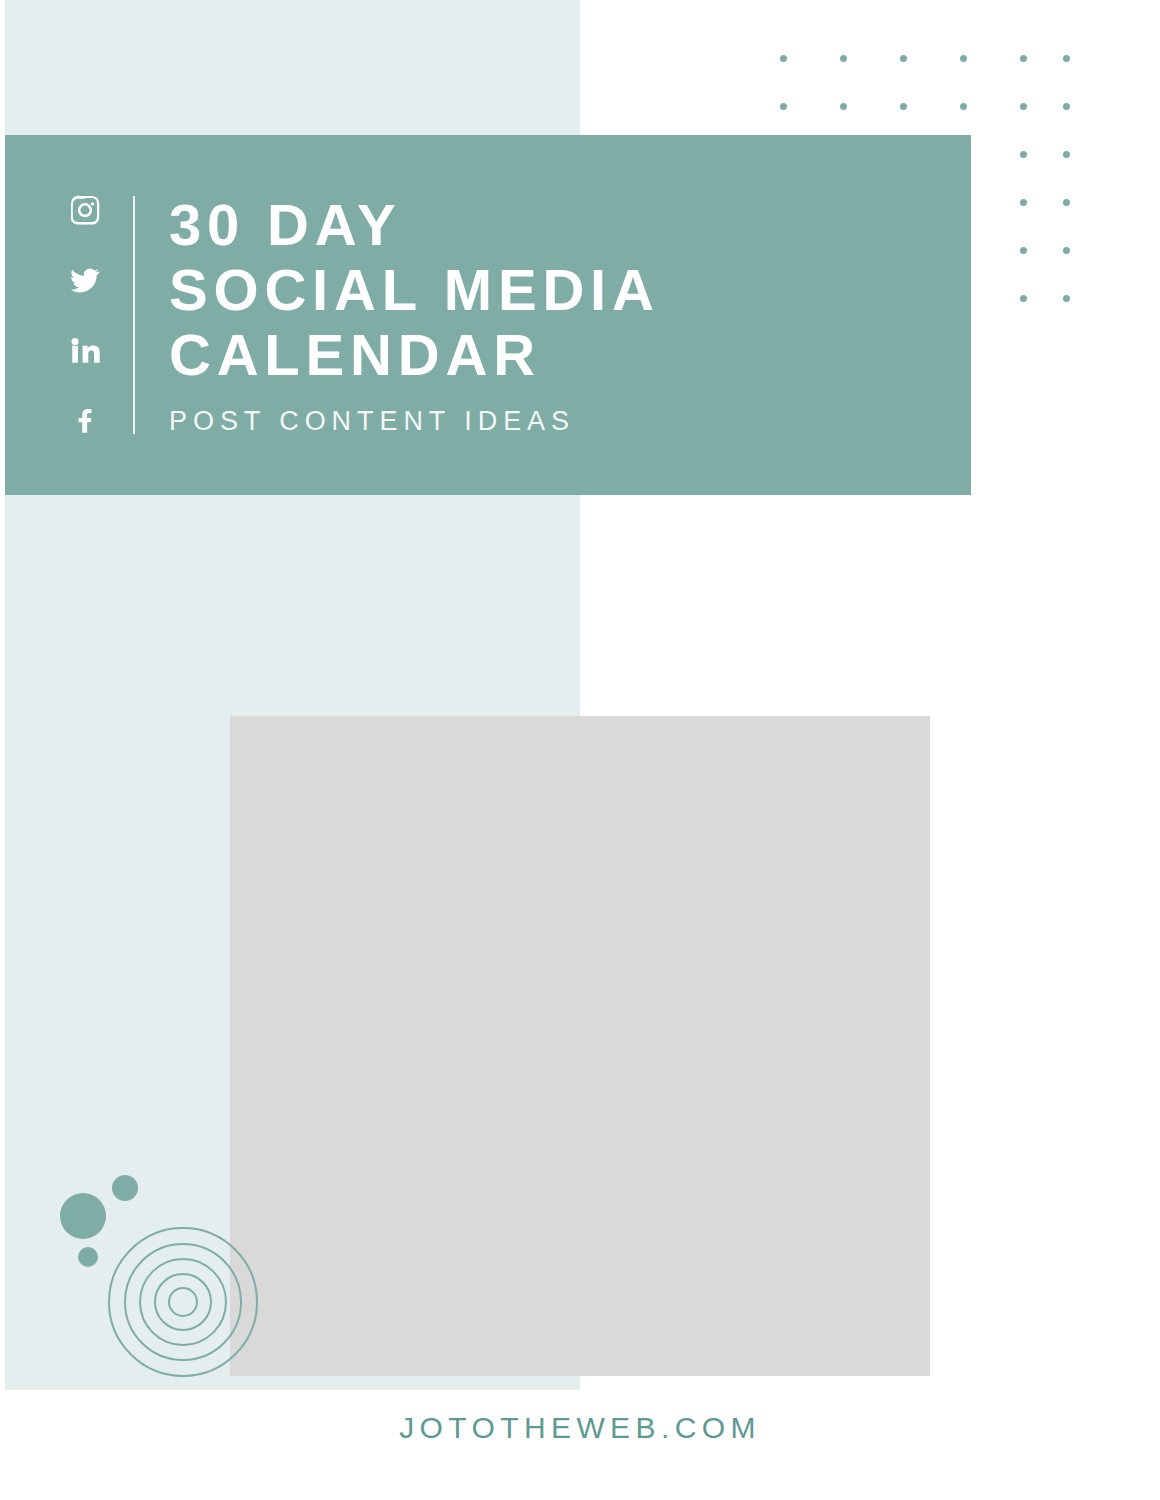30 Day
Social Media
Calendar
Post Content Ideas
JOTOTHEWEB.COM